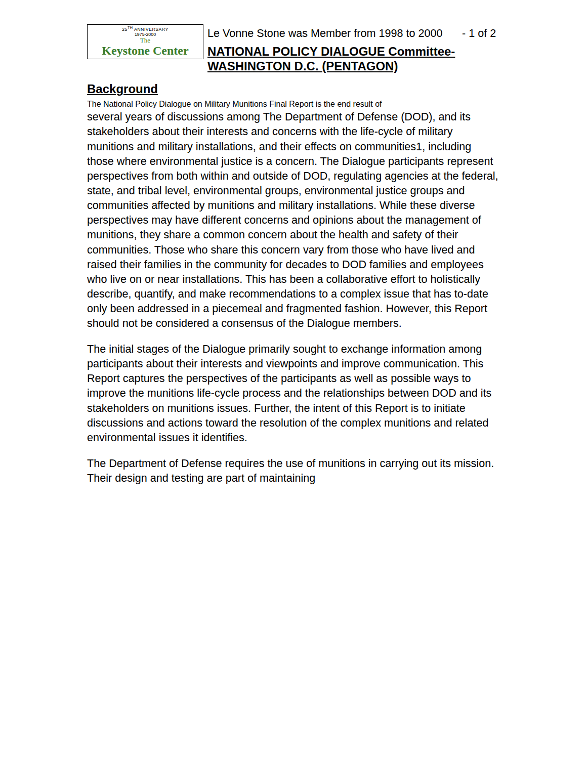25TH ANNIVERSARY
1975-2000
The
Keystone Center
Le Vonne Stone was Member from 1998 to 2000 - 1 of 2
NATIONAL POLICY DIALOGUE Committee-
WASHINGTON D.C. (PENTAGON)
Background
The National Policy Dialogue on Military Munitions Final Report is the end result of
several years of discussions among The Department of Defense (DOD), and its stakeholders about their interests and concerns with the life-cycle of military munitions and military installations, and their effects on communities1, including those where environmental justice is a concern. The Dialogue participants represent perspectives from both within and outside of DOD, regulating agencies at the federal, state, and tribal level, environmental groups, environmental justice groups and communities affected by munitions and military installations. While these diverse perspectives may have different concerns and opinions about the management of munitions, they share a common concern about the health and safety of their communities. Those who share this concern vary from those who have lived and raised their families in the community for decades to DOD families and employees who live on or near installations. This has been a collaborative effort to holistically describe, quantify, and make recommendations to a complex issue that has to-date only been addressed in a piecemeal and fragmented fashion. However, this Report should not be considered a consensus of the Dialogue members.
The initial stages of the Dialogue primarily sought to exchange information among participants about their interests and viewpoints and improve communication. This Report captures the perspectives of the participants as well as possible ways to improve the munitions life-cycle process and the relationships between DOD and its stakeholders on munitions issues. Further, the intent of this Report is to initiate discussions and actions toward the resolution of the complex munitions and related environmental issues it identifies.
The Department of Defense requires the use of munitions in carrying out its mission. Their design and testing are part of maintaining